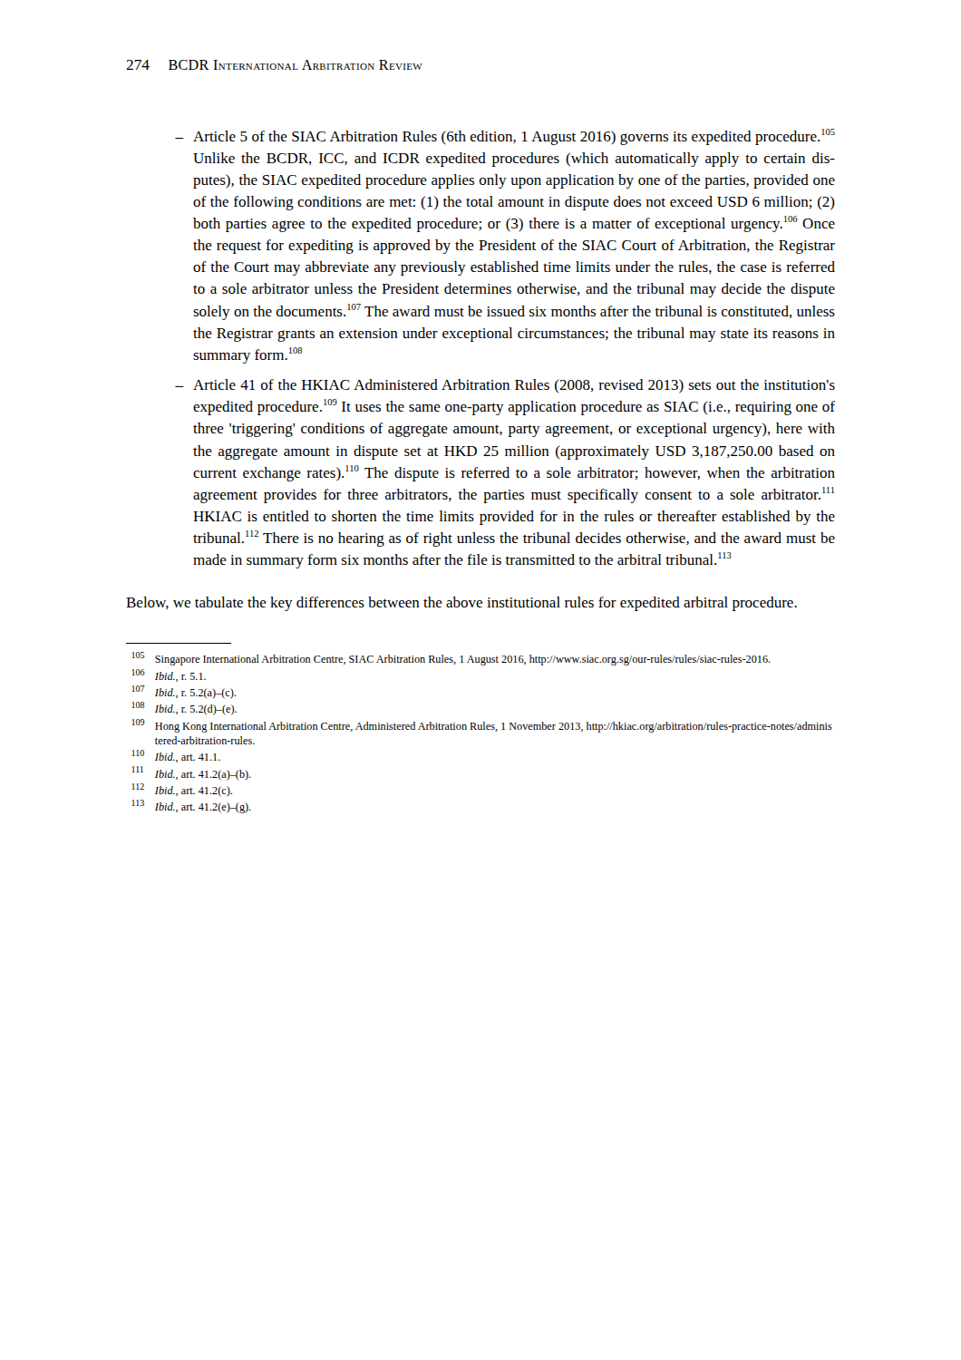274 BCDR International Arbitration Review
Article 5 of the SIAC Arbitration Rules (6th edition, 1 August 2016) governs its expedited procedure.105 Unlike the BCDR, ICC, and ICDR expedited procedures (which automatically apply to certain disputes), the SIAC expedited procedure applies only upon application by one of the parties, provided one of the following conditions are met: (1) the total amount in dispute does not exceed USD 6 million; (2) both parties agree to the expedited procedure; or (3) there is a matter of exceptional urgency.106 Once the request for expediting is approved by the President of the SIAC Court of Arbitration, the Registrar of the Court may abbreviate any previously established time limits under the rules, the case is referred to a sole arbitrator unless the President determines otherwise, and the tribunal may decide the dispute solely on the documents.107 The award must be issued six months after the tribunal is constituted, unless the Registrar grants an extension under exceptional circumstances; the tribunal may state its reasons in summary form.108
Article 41 of the HKIAC Administered Arbitration Rules (2008, revised 2013) sets out the institution's expedited procedure.109 It uses the same one-party application procedure as SIAC (i.e., requiring one of three 'triggering' conditions of aggregate amount, party agreement, or exceptional urgency), here with the aggregate amount in dispute set at HKD 25 million (approximately USD 3,187,250.00 based on current exchange rates).110 The dispute is referred to a sole arbitrator; however, when the arbitration agreement provides for three arbitrators, the parties must specifically consent to a sole arbitrator.111 HKIAC is entitled to shorten the time limits provided for in the rules or thereafter established by the tribunal.112 There is no hearing as of right unless the tribunal decides otherwise, and the award must be made in summary form six months after the file is transmitted to the arbitral tribunal.113
Below, we tabulate the key differences between the above institutional rules for expedited arbitral procedure.
Singapore International Arbitration Centre, SIAC Arbitration Rules, 1 August 2016, http://www.siac.org.sg/our-rules/rules/siac-rules-2016.
Ibid., r. 5.1.
Ibid., r. 5.2(a)–(c).
Ibid., r. 5.2(d)–(e).
Hong Kong International Arbitration Centre, Administered Arbitration Rules, 1 November 2013, http://hkiac.org/arbitration/rules-practice-notes/administered-arbitration-rules.
Ibid., art. 41.1.
Ibid., art. 41.2(a)–(b).
Ibid., art. 41.2(c).
Ibid., art. 41.2(e)–(g).